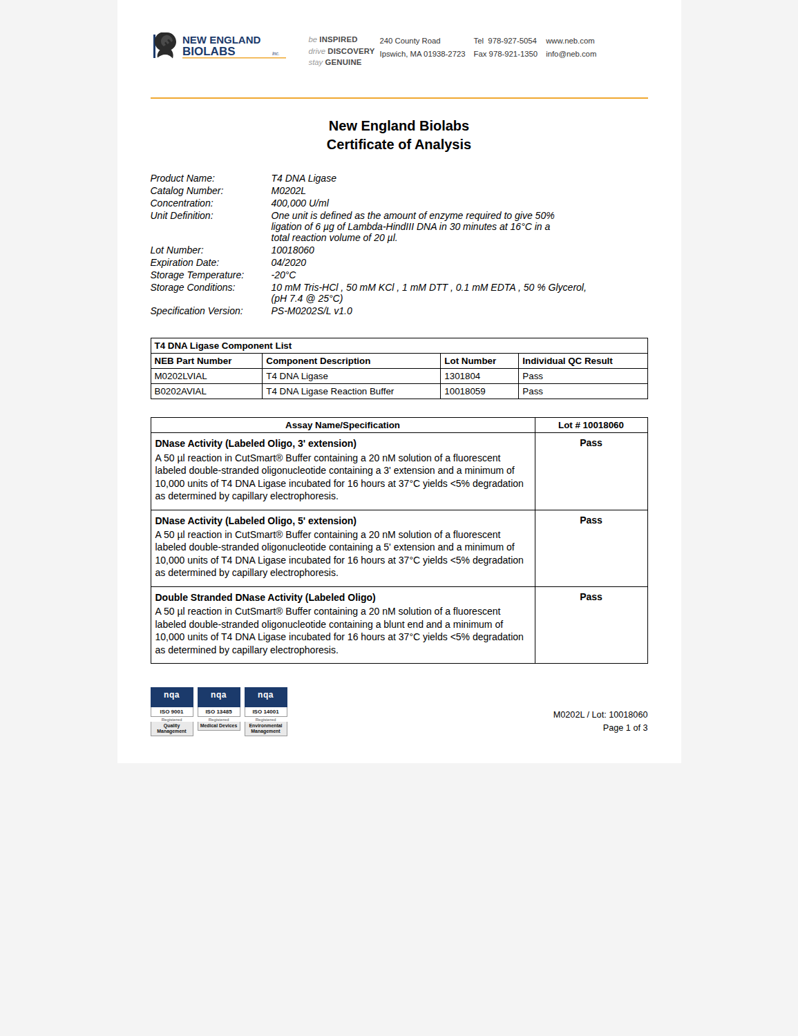NEW ENGLAND BIOLABS Inc.
be INSPIRED
drive DISCOVERY
stay GENUINE
| 240 County Road | Tel 978-927-5054 | www.neb.com |
| Ipswich, MA 01938-2723 | Fax 978-921-1350 | info@neb.com |
New England Biolabs Certificate of Analysis
| Product Name: | T4 DNA Ligase |
| Catalog Number: | M0202L |
| Concentration: | 400,000 U/ml |
| Unit Definition: | One unit is defined as the amount of enzyme required to give 50% ligation of 6 µg of Lambda-HindIII DNA in 30 minutes at 16°C in a total reaction volume of 20 µl. |
| Lot Number: | 10018060 |
| Expiration Date: | 04/2020 |
| Storage Temperature: | -20°C |
| Storage Conditions: | 10 mM Tris-HCl , 50 mM KCl , 1 mM DTT , 0.1 mM EDTA , 50 % Glycerol, (pH 7.4 @ 25°C) |
| Specification Version: | PS-M0202S/L v1.0 |
| T4 DNA Ligase Component List |
| NEB Part Number | Component Description | Lot Number | Individual QC Result |
| M0202LVIAL | T4 DNA Ligase | 1301804 | Pass |
| B0202AVIAL | T4 DNA Ligase Reaction Buffer | 10018059 | Pass |
| Assay Name/Specification | Lot # 10018060 |
| --- | --- |
| DNase Activity (Labeled Oligo, 3' extension) A 50 µl reaction in CutSmart® Buffer containing a 20 nM solution of a fluorescent labeled double-stranded oligonucleotide containing a 3' extension and a minimum of 10,000 units of T4 DNA Ligase incubated for 16 hours at 37°C yields <5% degradation as determined by capillary electrophoresis. | Pass |
| DNase Activity (Labeled Oligo, 5' extension) A 50 µl reaction in CutSmart® Buffer containing a 20 nM solution of a fluorescent labeled double-stranded oligonucleotide containing a 5' extension and a minimum of 10,000 units of T4 DNA Ligase incubated for 16 hours at 37°C yields <5% degradation as determined by capillary electrophoresis. | Pass |
| Double Stranded DNase Activity (Labeled Oligo) A 50 µl reaction in CutSmart® Buffer containing a 20 nM solution of a fluorescent labeled double-stranded oligonucleotide containing a blunt end and a minimum of 10,000 units of T4 DNA Ligase incubated for 16 hours at 37°C yields <5% degradation as determined by capillary electrophoresis. | Pass |
nqa
ISO 9001
Registered
Quality
Management
nqa
ISO 13485
Registered
Medical Devices
nqa
ISO 14001
Registered
Environmental
Management
M0202L / Lot: 10018060
Page 1 of 3